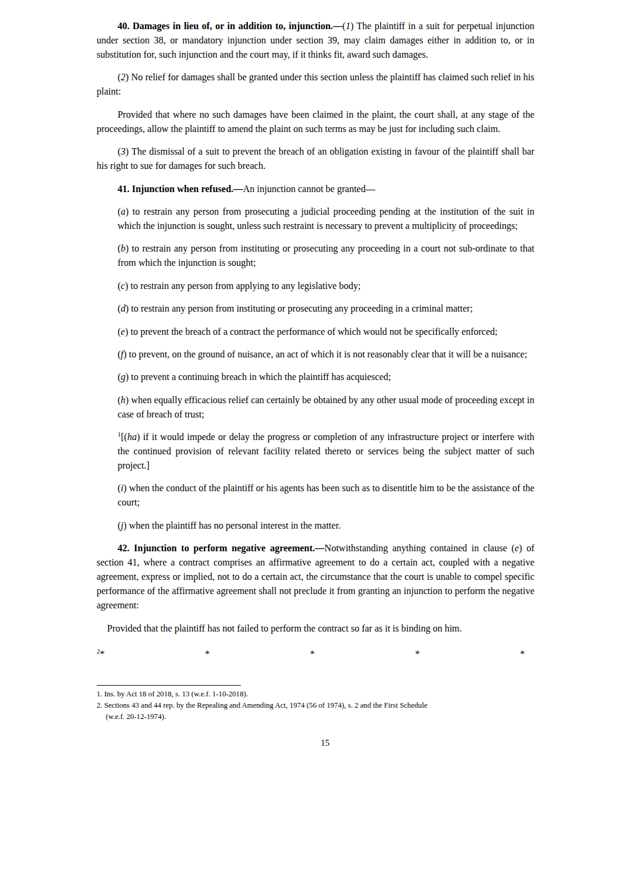40. Damages in lieu of, or in addition to, injunction.—(1) The plaintiff in a suit for perpetual injunction under section 38, or mandatory injunction under section 39, may claim damages either in addition to, or in substitution for, such injunction and the court may, if it thinks fit, award such damages.
(2) No relief for damages shall be granted under this section unless the plaintiff has claimed such relief in his plaint:
Provided that where no such damages have been claimed in the plaint, the court shall, at any stage of the proceedings, allow the plaintiff to amend the plaint on such terms as may be just for including such claim.
(3) The dismissal of a suit to prevent the breach of an obligation existing in favour of the plaintiff shall bar his right to sue for damages for such breach.
41. Injunction when refused.—An injunction cannot be granted—
(a) to restrain any person from prosecuting a judicial proceeding pending at the institution of the suit in which the injunction is sought, unless such restraint is necessary to prevent a multiplicity of proceedings;
(b) to restrain any person from instituting or prosecuting any proceeding in a court not sub-ordinate to that from which the injunction is sought;
(c) to restrain any person from applying to any legislative body;
(d) to restrain any person from instituting or prosecuting any proceeding in a criminal matter;
(e) to prevent the breach of a contract the performance of which would not be specifically enforced;
(f) to prevent, on the ground of nuisance, an act of which it is not reasonably clear that it will be a nuisance;
(g) to prevent a continuing breach in which the plaintiff has acquiesced;
(h) when equally efficacious relief can certainly be obtained by any other usual mode of proceeding except in case of breach of trust;
1[(ha) if it would impede or delay the progress or completion of any infrastructure project or interfere with the continued provision of relevant facility related thereto or services being the subject matter of such project.]
(i) when the conduct of the plaintiff or his agents has been such as to disentitle him to be the assistance of the court;
(j) when the plaintiff has no personal interest in the matter.
42. Injunction to perform negative agreement.—Notwithstanding anything contained in clause (e) of section 41, where a contract comprises an affirmative agreement to do a certain act, coupled with a negative agreement, express or implied, not to do a certain act, the circumstance that the court is unable to compel specific performance of the affirmative agreement shall not preclude it from granting an injunction to perform the negative agreement:
Provided that the plaintiff has not failed to perform the contract so far as it is binding on him.
2* * * * *
1. Ins. by Act 18 of 2018, s. 13 (w.e.f. 1-10-2018).
2. Sections 43 and 44 rep. by the Repealing and Amending Act, 1974 (56 of 1974), s. 2 and the First Schedule
(w.e.f. 20-12-1974).
15